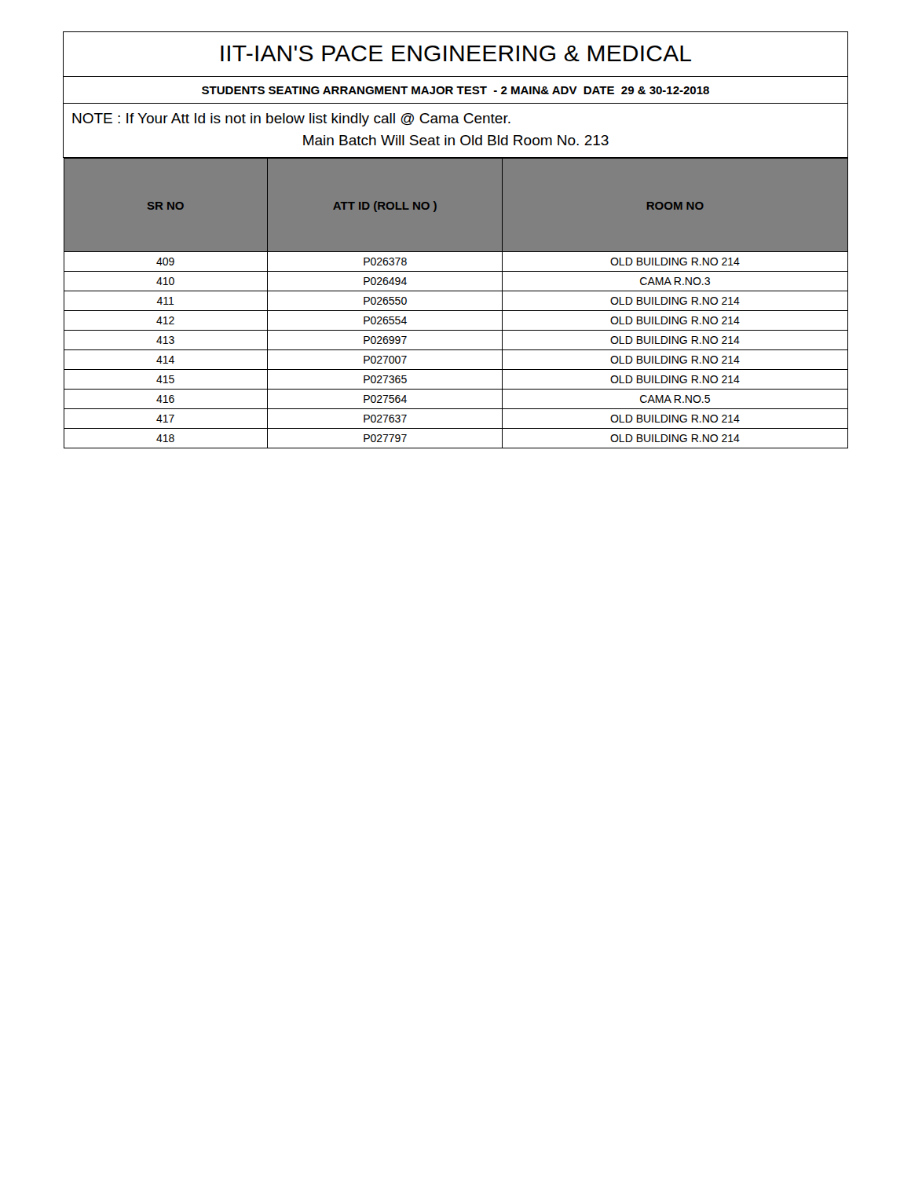| IIT-IAN'S PACE ENGINEERING & MEDICAL |
| STUDENTS SEATING ARRANGMENT MAJOR TEST - 2 MAIN& ADV DATE 29 & 30-12-2018 |
| NOTE : If Your Att Id is not in below list kindly call @ Cama Center. |
| Main Batch Will Seat in Old Bld Room No. 213 |
| / SR NO / ATT ID (ROLL NO ) / ROOM NO / / --- / --- / --- / / 409 / P026378 / OLD BUILDING R.NO 214 / / 410 / P026494 / CAMA R.NO.3 / / 411 / P026550 / OLD BUILDING R.NO 214 / / 412 / P026554 / OLD BUILDING R.NO 214 / / 413 / P026997 / OLD BUILDING R.NO 214 / / 414 / P027007 / OLD BUILDING R.NO 214 / / 415 / P027365 / OLD BUILDING R.NO 214 / / 416 / P027564 / CAMA R.NO.5 / / 417 / P027637 / OLD BUILDING R.NO 214 / / 418 / P027797 / OLD BUILDING R.NO 214 / |